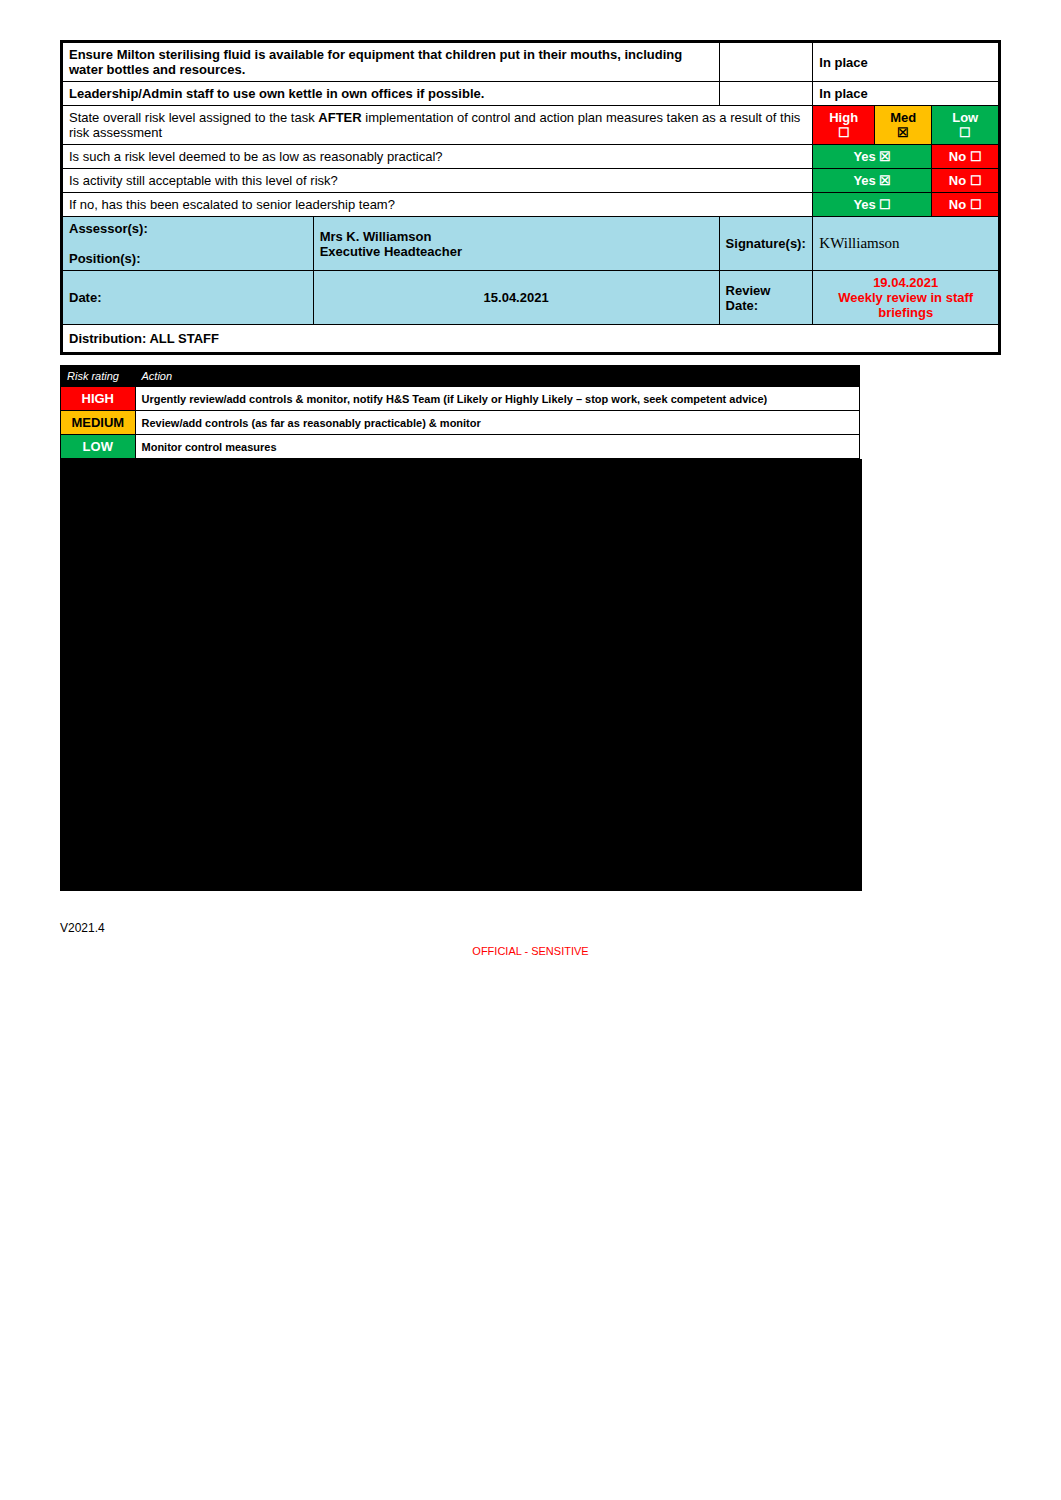| Ensure Milton sterilising fluid is available for equipment that children put in their mouths, including water bottles and resources. | | In place |
| Leadership/Admin staff to use own kettle in own offices if possible. | | In place |
| State overall risk level assigned to the task AFTER implementation of control and action plan measures taken as a result of this risk assessment | High ☐ | Med ☒ | Low ☐ |
| Is such a risk level deemed to be as low as reasonably practical? | Yes ☒ | No ☐ |
| Is activity still acceptable with this level of risk? | Yes ☒ | No ☐ |
| If no, has this been escalated to senior leadership team? | Yes ☐ | No ☐ |
| Assessor(s): Position(s): | Mrs K. Williamson Executive Headteacher | Signature(s): | KWilliamson |
| Date: | 15.04.2021 | Review Date: | 19.04.2021 Weekly review in staff briefings |
| Distribution: ALL STAFF |
| Risk rating | Action |
| HIGH | Urgently review/add controls & monitor, notify H&S Team (if Likely or Highly Likely – stop work, seek competent advice) |
| MEDIUM | Review/add controls (as far as reasonably practicable) & monitor |
| LOW | Monitor control measures |
V2021.4
OFFICIAL - SENSITIVE